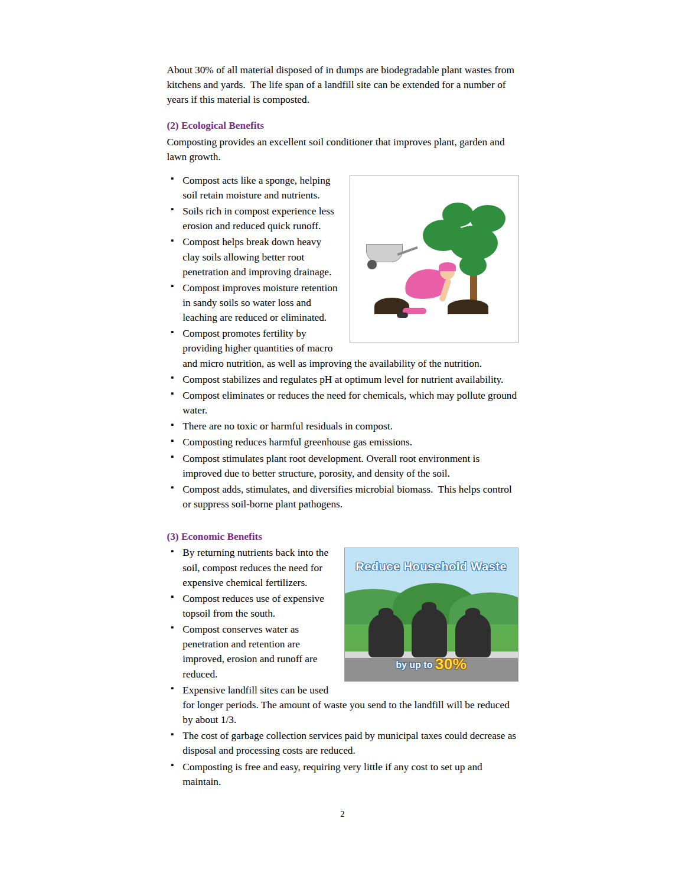About 30% of all material disposed of in dumps are biodegradable plant wastes from kitchens and yards. The life span of a landfill site can be extended for a number of years if this material is composted.
(2) Ecological Benefits
Composting provides an excellent soil conditioner that improves plant, garden and lawn growth.
Compost acts like a sponge, helping soil retain moisture and nutrients.
Soils rich in compost experience less erosion and reduced quick runoff.
Compost helps break down heavy clay soils allowing better root penetration and improving drainage.
Compost improves moisture retention in sandy soils so water loss and leaching are reduced or eliminated.
Compost promotes fertility by providing higher quantities of macro and micro nutrition, as well as improving the availability of the nutrition.
Compost stabilizes and regulates pH at optimum level for nutrient availability.
Compost eliminates or reduces the need for chemicals, which may pollute ground water.
There are no toxic or harmful residuals in compost.
Composting reduces harmful greenhouse gas emissions.
Compost stimulates plant root development. Overall root environment is improved due to better structure, porosity, and density of the soil.
Compost adds, stimulates, and diversifies microbial biomass. This helps control or suppress soil-borne plant pathogens.
(3) Economic Benefits
Reduce Household Waste
by up to 30%
By returning nutrients back into the soil, compost reduces the need for expensive chemical fertilizers.
Compost reduces use of expensive topsoil from the south.
Compost conserves water as penetration and retention are improved, erosion and runoff are reduced.
Expensive landfill sites can be used for longer periods. The amount of waste you send to the landfill will be reduced by about 1/3.
The cost of garbage collection services paid by municipal taxes could decrease as disposal and processing costs are reduced.
Composting is free and easy, requiring very little if any cost to set up and maintain.
2